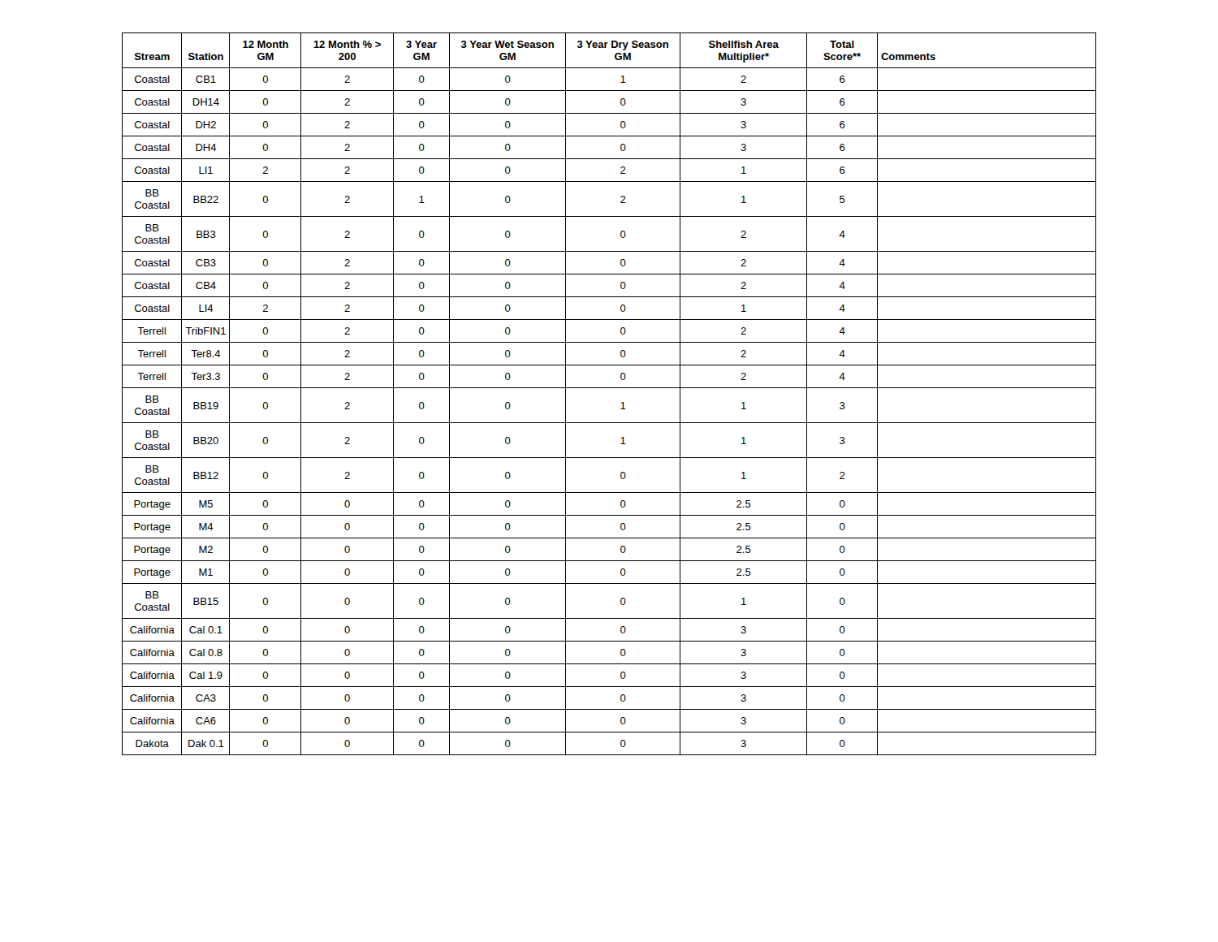| Stream | Station | 12 Month GM | 12 Month % > 200 | 3 Year GM | 3 Year Wet Season GM | 3 Year Dry Season GM | Shellfish Area Multiplier* | Total Score** | Comments |
| --- | --- | --- | --- | --- | --- | --- | --- | --- | --- |
| Coastal | CB1 | 0 | 2 | 0 | 0 | 1 | 2 | 6 | |
| Coastal | DH14 | 0 | 2 | 0 | 0 | 0 | 3 | 6 | |
| Coastal | DH2 | 0 | 2 | 0 | 0 | 0 | 3 | 6 | |
| Coastal | DH4 | 0 | 2 | 0 | 0 | 0 | 3 | 6 | |
| Coastal | LI1 | 2 | 2 | 0 | 0 | 2 | 1 | 6 | |
| BB Coastal | BB22 | 0 | 2 | 1 | 0 | 2 | 1 | 5 | |
| BB Coastal | BB3 | 0 | 2 | 0 | 0 | 0 | 2 | 4 | |
| Coastal | CB3 | 0 | 2 | 0 | 0 | 0 | 2 | 4 | |
| Coastal | CB4 | 0 | 2 | 0 | 0 | 0 | 2 | 4 | |
| Coastal | LI4 | 2 | 2 | 0 | 0 | 0 | 1 | 4 | |
| Terrell | TribFIN1 | 0 | 2 | 0 | 0 | 0 | 2 | 4 | |
| Terrell | Ter8.4 | 0 | 2 | 0 | 0 | 0 | 2 | 4 | |
| Terrell | Ter3.3 | 0 | 2 | 0 | 0 | 0 | 2 | 4 | |
| BB Coastal | BB19 | 0 | 2 | 0 | 0 | 1 | 1 | 3 | |
| BB Coastal | BB20 | 0 | 2 | 0 | 0 | 1 | 1 | 3 | |
| BB Coastal | BB12 | 0 | 2 | 0 | 0 | 0 | 1 | 2 | |
| Portage | M5 | 0 | 0 | 0 | 0 | 0 | 2.5 | 0 | |
| Portage | M4 | 0 | 0 | 0 | 0 | 0 | 2.5 | 0 | |
| Portage | M2 | 0 | 0 | 0 | 0 | 0 | 2.5 | 0 | |
| Portage | M1 | 0 | 0 | 0 | 0 | 0 | 2.5 | 0 | |
| BB Coastal | BB15 | 0 | 0 | 0 | 0 | 0 | 1 | 0 | |
| California | Cal 0.1 | 0 | 0 | 0 | 0 | 0 | 3 | 0 | |
| California | Cal 0.8 | 0 | 0 | 0 | 0 | 0 | 3 | 0 | |
| California | Cal 1.9 | 0 | 0 | 0 | 0 | 0 | 3 | 0 | |
| California | CA3 | 0 | 0 | 0 | 0 | 0 | 3 | 0 | |
| California | CA6 | 0 | 0 | 0 | 0 | 0 | 3 | 0 | |
| Dakota | Dak 0.1 | 0 | 0 | 0 | 0 | 0 | 3 | 0 | |